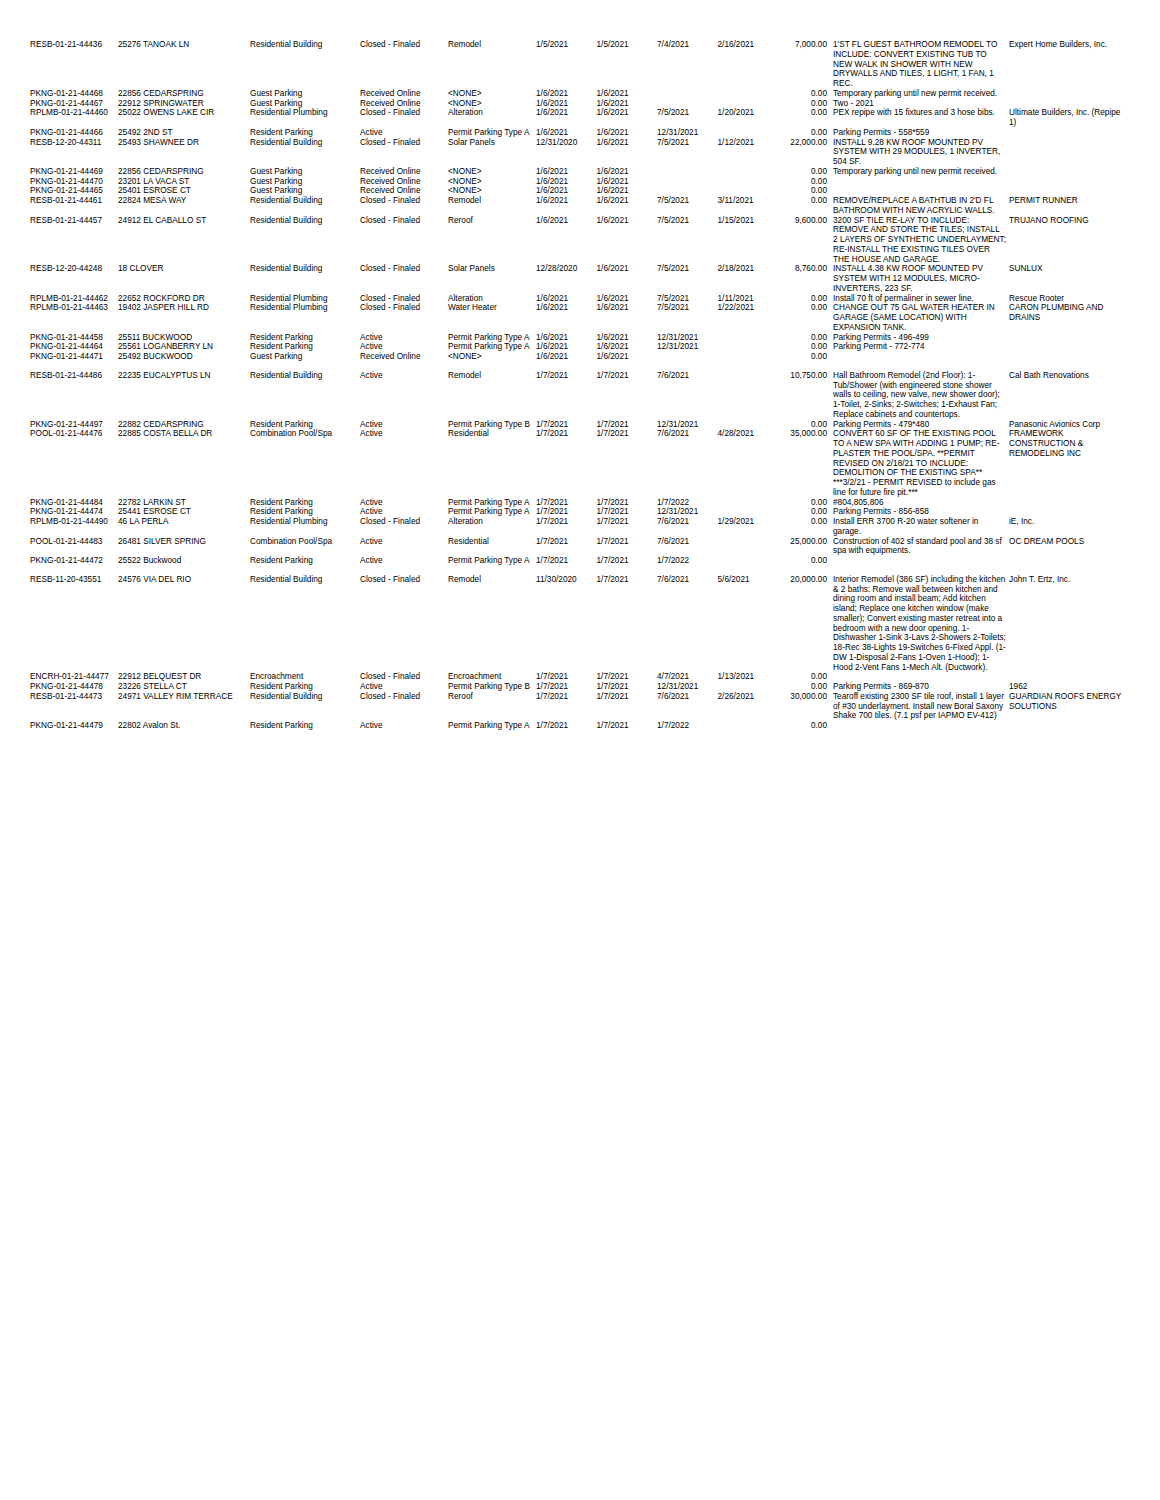| RESB-01-21-44436 | 25276 TANOAK LN | Residential Building | Closed - Finaled | Remodel | 1/5/2021 | 1/5/2021 | 7/4/2021 | 2/16/2021 | 7,000.00 | 1'ST FL GUEST BATHROOM REMODEL TO INCLUDE: CONVERT EXISTING TUB TO NEW WALK IN SHOWER WITH NEW DRYWALLS AND TILES, 1 LIGHT, 1 FAN, 1 REC. | Expert Home Builders, Inc. |
| PKNG-01-21-44468 | 22856 CEDARSPRING | Guest Parking | Received Online | <NONE> | 1/6/2021 | 1/6/2021 | | | 0.00 | Temporary parking until new permit received. | |
| PKNG-01-21-44467 | 22912 SPRINGWATER | Guest Parking | Received Online | <NONE> | 1/6/2021 | 1/6/2021 | | | 0.00 | Two - 2021 | |
| RPLMB-01-21-44460 | 25022 OWENS LAKE CIR | Residential Plumbing | Closed - Finaled | Alteration | 1/6/2021 | 1/6/2021 | 7/5/2021 | 1/20/2021 | 0.00 | PEX repipe with 15 fixtures and 3 hose bibs. | Ultimate Builders, Inc. (Repipe 1) |
| PKNG-01-21-44466 | 25492 2ND ST | Resident Parking | Active | Permit Parking Type A | 1/6/2021 | 1/6/2021 | 12/31/2021 | | 0.00 | Parking Permits - 558*559 | |
| RESB-12-20-44311 | 25493 SHAWNEE DR | Residential Building | Closed - Finaled | Solar Panels | 12/31/2020 | 1/6/2021 | 7/5/2021 | 1/12/2021 | 22,000.00 | INSTALL 9.28 KW ROOF MOUNTED PV SYSTEM WITH 29 MODULES, 1 INVERTER, 504 SF. | |
| PKNG-01-21-44469 | 22856 CEDARSPRING | Guest Parking | Received Online | <NONE> | 1/6/2021 | 1/6/2021 | | | 0.00 | Temporary parking until new permit received. | |
| PKNG-01-21-44470 | 23201 LA VACA ST | Guest Parking | Received Online | <NONE> | 1/6/2021 | 1/6/2021 | | | 0.00 | | |
| PKNG-01-21-44465 | 25401 ESROSE CT | Guest Parking | Received Online | <NONE> | 1/6/2021 | 1/6/2021 | | | 0.00 | | |
| RESB-01-21-44461 | 22824 MESA WAY | Residential Building | Closed - Finaled | Remodel | 1/6/2021 | 1/6/2021 | 7/5/2021 | 3/11/2021 | 0.00 | REMOVE/REPLACE A BATHTUB IN 2'D FL BATHROOM WITH NEW ACRYLIC WALLS. | PERMIT RUNNER |
| RESB-01-21-44457 | 24912 EL CABALLO ST | Residential Building | Closed - Finaled | Reroof | 1/6/2021 | 1/6/2021 | 7/5/2021 | 1/15/2021 | 9,600.00 | 3200 SF TILE RE-LAY TO INCLUDE: REMOVE AND STORE THE TILES; INSTALL 2 LAYERS OF SYNTHETIC UNDERLAYMENT; RE-INSTALL THE EXISTING TILES OVER THE HOUSE AND GARAGE. | TRUJANO ROOFING |
| RESB-12-20-44248 | 18 CLOVER | Residential Building | Closed - Finaled | Solar Panels | 12/28/2020 | 1/6/2021 | 7/5/2021 | 2/18/2021 | 8,760.00 | INSTALL 4.38 KW ROOF MOUNTED PV SYSTEM WITH 12 MODULES, MICRO-INVERTERS, 223 SF. | SUNLUX |
| RPLMB-01-21-44462 | 22652 ROCKFORD DR | Residential Plumbing | Closed - Finaled | Alteration | 1/6/2021 | 1/6/2021 | 7/5/2021 | 1/11/2021 | 0.00 | Install 70 ft of permaliner in sewer line. | Rescue Rooter |
| RPLMB-01-21-44463 | 19402 JASPER HILL RD | Residential Plumbing | Closed - Finaled | Water Heater | 1/6/2021 | 1/6/2021 | 7/5/2021 | 1/22/2021 | 0.00 | CHANGE OUT 75 GAL WATER HEATER IN GARAGE (SAME LOCATION) WITH EXPANSION TANK. | CARON PLUMBING AND DRAINS |
| PKNG-01-21-44458 | 25511 BUCKWOOD | Resident Parking | Active | Permit Parking Type A | 1/6/2021 | 1/6/2021 | 12/31/2021 | | 0.00 | Parking Permits - 496-499 | |
| PKNG-01-21-44464 | 25561 LOGANBERRY LN | Resident Parking | Active | Permit Parking Type A | 1/6/2021 | 1/6/2021 | 12/31/2021 | | 0.00 | Parking Permit - 772-774 | |
| PKNG-01-21-44471 | 25492 BUCKWOOD | Guest Parking | Received Online | <NONE> | 1/6/2021 | 1/6/2021 | | | 0.00 | | |
| RESB-01-21-44486 | 22235 EUCALYPTUS LN | Residential Building | Active | Remodel | 1/7/2021 | 1/7/2021 | 7/6/2021 | | 10,750.00 | Hall Bathroom Remodel (2nd Floor): 1-Tub/Shower (with engineered stone shower walls to ceiling, new valve, new shower door); 1-Toilet, 2-Sinks; 2-Switches; 1-Exhaust Fan; Replace cabinets and countertops. | Cal Bath Renovations |
| PKNG-01-21-44497 | 22882 CEDARSPRING | Resident Parking | Active | Permit Parking Type B | 1/7/2021 | 1/7/2021 | 12/31/2021 | | 0.00 | Parking Permits - 479*480 | Panasonic Avionics Corp |
| POOL-01-21-44476 | 22885 COSTA BELLA DR | Combination Pool/Spa | Active | Residential | 1/7/2021 | 1/7/2021 | 7/6/2021 | 4/28/2021 | 35,000.00 | CONVERT 60 SF OF THE EXISTING POOL TO A NEW SPA WITH ADDING 1 PUMP; RE-PLASTER THE POOL/SPA. **PERMIT REVISED ON 2/18/21 TO INCLUDE: DEMOLITION OF THE EXISTING SPA** ***3/2/21 - PERMIT REVISED to include gas line for future fire pit.*** | FRAMEWORK CONSTRUCTION & REMODELING INC |
| PKNG-01-21-44484 | 22782 LARKIN ST | Resident Parking | Active | Permit Parking Type A | 1/7/2021 | 1/7/2021 | 1/7/2022 | | 0.00 | #804,805,806 | |
| PKNG-01-21-44474 | 25441 ESROSE CT | Resident Parking | Active | Permit Parking Type A | 1/7/2021 | 1/7/2021 | 12/31/2021 | | 0.00 | Parking Permits - 856-858 | |
| RPLMB-01-21-44490 | 46 LA PERLA | Residential Plumbing | Closed - Finaled | Alteration | 1/7/2021 | 1/7/2021 | 7/6/2021 | 1/29/2021 | 0.00 | Install ERR 3700 R-20 water softener in garage. | iE, Inc. |
| POOL-01-21-44483 | 26481 SILVER SPRING | Combination Pool/Spa | Active | Residential | 1/7/2021 | 1/7/2021 | 7/6/2021 | | 25,000.00 | Construction of 402 sf standard pool and 38 sf spa with equipments. | OC DREAM POOLS |
| PKNG-01-21-44472 | 25522 Buckwood | Resident Parking | Active | Permit Parking Type A | 1/7/2021 | 1/7/2021 | 1/7/2022 | | 0.00 | | |
| RESB-11-20-43551 | 24576 VIA DEL RIO | Residential Building | Closed - Finaled | Remodel | 11/30/2020 | 1/7/2021 | 7/6/2021 | 5/6/2021 | 20,000.00 | Interior Remodel (386 SF) including the kitchen & 2 baths: Remove wall between kitchen and dining room and install beam; Add kitchen island; Replace one kitchen window (make smaller); Convert existing master retreat into a bedroom with a new door opening. 1-Dishwasher 1-Sink 3-Lavs 2-Showers 2-Toilets; 18-Rec 38-Lights 19-Switches 6-Fixed Appl. (1-DW 1-Disposal 2-Fans 1-Oven 1-Hood); 1-Hood 2-Vent Fans 1-Mech Alt. (Ductwork). | John T. Ertz, Inc. |
| ENCRH-01-21-44477 | 22912 BELQUEST DR | Encroachment | Closed - Finaled | Encroachment | 1/7/2021 | 1/7/2021 | 4/7/2021 | 1/13/2021 | 0.00 | | |
| PKNG-01-21-44478 | 23226 STELLA CT | Resident Parking | Active | Permit Parking Type B | 1/7/2021 | 1/7/2021 | 12/31/2021 | | 0.00 | Parking Permits - 869-870 | 1962 |
| RESB-01-21-44473 | 24971 VALLEY RIM TERRACE | Residential Building | Closed - Finaled | Reroof | 1/7/2021 | 1/7/2021 | 7/6/2021 | 2/26/2021 | 30,000.00 | Tearoff existing 2300 SF tile roof, install 1 layer of #30 underlayment. Install new Boral Saxony Shake 700 tiles. (7.1 psf per IAPMO EV-412) | GUARDIAN ROOFS ENERGY SOLUTIONS |
| PKNG-01-21-44479 | 22802 Avalon St. | Resident Parking | Active | Permit Parking Type A | 1/7/2021 | 1/7/2021 | 1/7/2022 | | 0.00 | | |